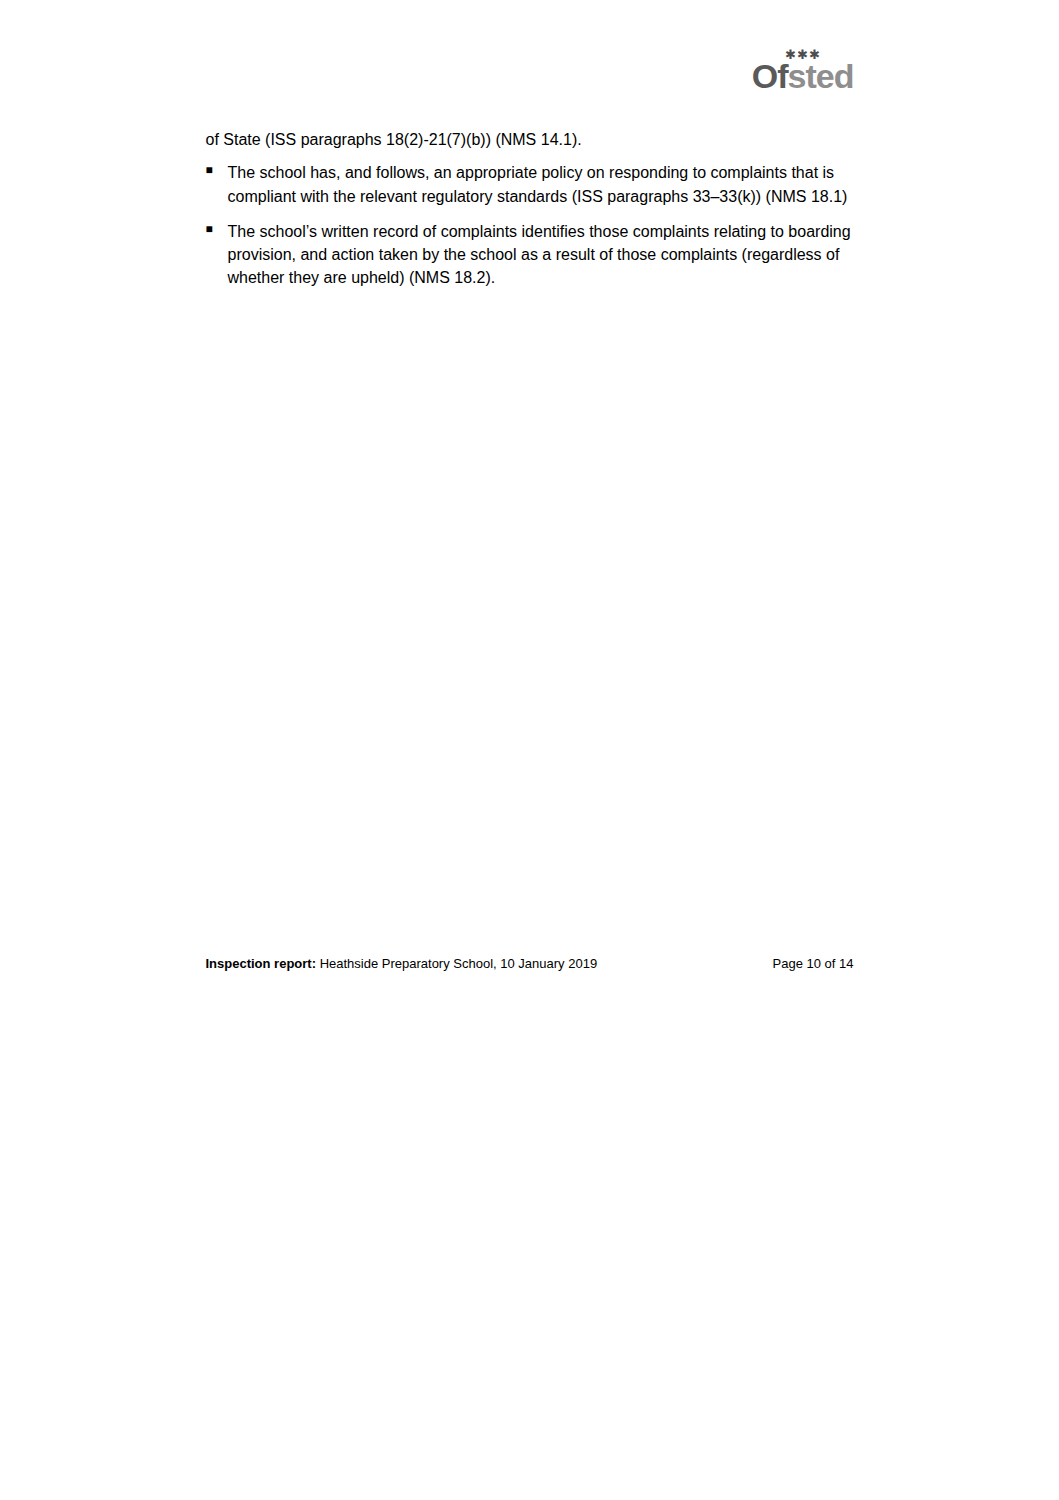✱✱✱
Ofsted
of State (ISS paragraphs 18(2)-21(7)(b)) (NMS 14.1).
The school has, and follows, an appropriate policy on responding to complaints that is compliant with the relevant regulatory standards (ISS paragraphs 33–33(k)) (NMS 18.1)
The school’s written record of complaints identifies those complaints relating to boarding provision, and action taken by the school as a result of those complaints (regardless of whether they are upheld) (NMS 18.2).
Inspection report: Heathside Preparatory School, 10 January 2019
Page 10 of 14